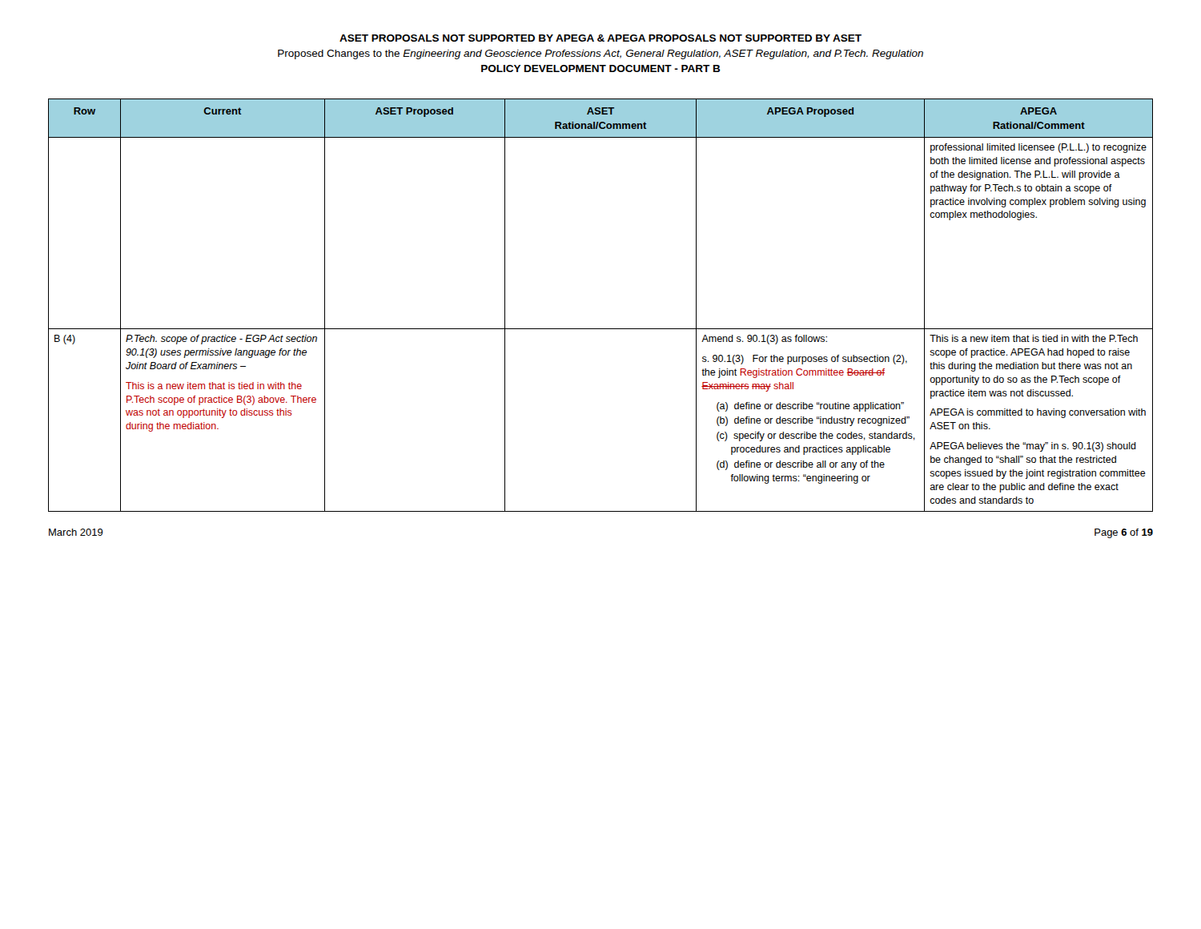ASET PROPOSALS NOT SUPPORTED BY APEGA & APEGA PROPOSALS NOT SUPPORTED BY ASET
Proposed Changes to the Engineering and Geoscience Professions Act, General Regulation, ASET Regulation, and P.Tech. Regulation
POLICY DEVELOPMENT DOCUMENT - PART B
| Row | Current | ASET Proposed | ASET Rational/Comment | APEGA Proposed | APEGA Rational/Comment |
| --- | --- | --- | --- | --- | --- |
| | | | | | professional limited licensee (P.L.L.) to recognize both the limited license and professional aspects of the designation. The P.L.L. will provide a pathway for P.Tech.s to obtain a scope of practice involving complex problem solving using complex methodologies. |
| B (4) | P.Tech. scope of practice - EGP Act section 90.1(3) uses permissive language for the Joint Board of Examiners – This is a new item that is tied in with the P.Tech scope of practice B(3) above. There was not an opportunity to discuss this during the mediation. | | | Amend s. 90.1(3) as follows: s. 90.1(3) For the purposes of subsection (2), the joint Registration Committee Board of Examiners may shall (a) define or describe “routine application” (b) define or describe “industry recognized” (c) specify or describe the codes, standards, procedures and practices applicable (d) define or describe all or any of the following terms: “engineering or | This is a new item that is tied in with the P.Tech scope of practice. APEGA had hoped to raise this during the mediation but there was not an opportunity to do so as the P.Tech scope of practice item was not discussed. APEGA is committed to having conversation with ASET on this. APEGA believes the “may” in s. 90.1(3) should be changed to “shall” so that the restricted scopes issued by the joint registration committee are clear to the public and define the exact codes and standards to |
March 2019
Page 6 of 19